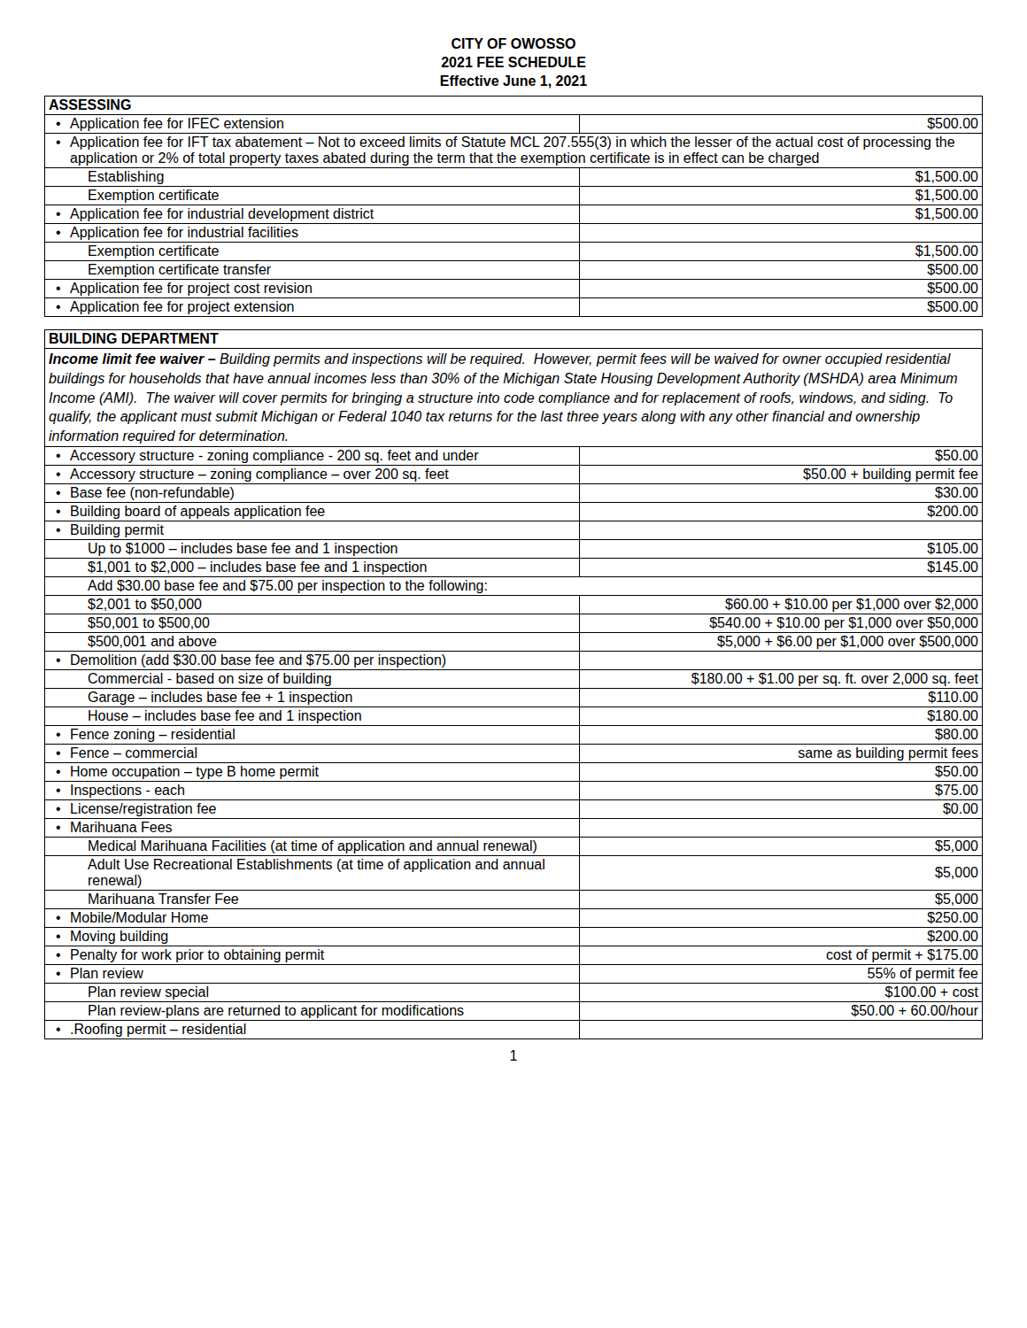CITY OF OWOSSO
2021 FEE SCHEDULE
Effective June 1, 2021
| ASSESSING |
| Application fee for IFEC extension | $500.00 |
| Application fee for IFT tax abatement – Not to exceed limits of Statute MCL 207.555(3) in which the lesser of the actual cost of processing the application or 2% of total property taxes abated during the term that the exemption certificate is in effect can be charged |
| Establishing | $1,500.00 |
| Exemption certificate | $1,500.00 |
| Application fee for industrial development district | $1,500.00 |
| Application fee for industrial facilities | |
| Exemption certificate | $1,500.00 |
| Exemption certificate transfer | $500.00 |
| Application fee for project cost revision | $500.00 |
| Application fee for project extension | $500.00 |
| BUILDING DEPARTMENT |
| Income limit fee waiver – Building permits and inspections will be required. However, permit fees will be waived for owner occupied residential buildings for households that have annual incomes less than 30% of the Michigan State Housing Development Authority (MSHDA) area Minimum Income (AMI). The waiver will cover permits for bringing a structure into code compliance and for replacement of roofs, windows, and siding. To qualify, the applicant must submit Michigan or Federal 1040 tax returns for the last three years along with any other financial and ownership information required for determination. |
| Accessory structure - zoning compliance - 200 sq. feet and under | $50.00 |
| Accessory structure – zoning compliance – over 200 sq. feet | $50.00 + building permit fee |
| Base fee (non-refundable) | $30.00 |
| Building board of appeals application fee | $200.00 |
| Building permit | |
| Up to $1000 – includes base fee and 1 inspection | $105.00 |
| $1,001 to $2,000 – includes base fee and 1 inspection | $145.00 |
| Add $30.00 base fee and $75.00 per inspection to the following: |
| $2,001 to $50,000 | $60.00 + $10.00 per $1,000 over $2,000 |
| $50,001 to $500,00 | $540.00 + $10.00 per $1,000 over $50,000 |
| $500,001 and above | $5,000 + $6.00 per $1,000 over $500,000 |
| Demolition (add $30.00 base fee and $75.00 per inspection) | |
| Commercial - based on size of building | $180.00 + $1.00 per sq. ft. over 2,000 sq. feet |
| Garage – includes base fee + 1 inspection | $110.00 |
| House – includes base fee and 1 inspection | $180.00 |
| Fence zoning – residential | $80.00 |
| Fence – commercial | same as building permit fees |
| Home occupation – type B home permit | $50.00 |
| Inspections - each | $75.00 |
| License/registration fee | $0.00 |
| Marihuana Fees | |
| Medical Marihuana Facilities (at time of application and annual renewal) | $5,000 |
| Adult Use Recreational Establishments (at time of application and annual renewal) | $5,000 |
| Marihuana Transfer Fee | $5,000 |
| Mobile/Modular Home | $250.00 |
| Moving building | $200.00 |
| Penalty for work prior to obtaining permit | cost of permit + $175.00 |
| Plan review | 55% of permit fee |
| Plan review special | $100.00 + cost |
| Plan review-plans are returned to applicant for modifications | $50.00 + 60.00/hour |
| .Roofing permit – residential | |
1